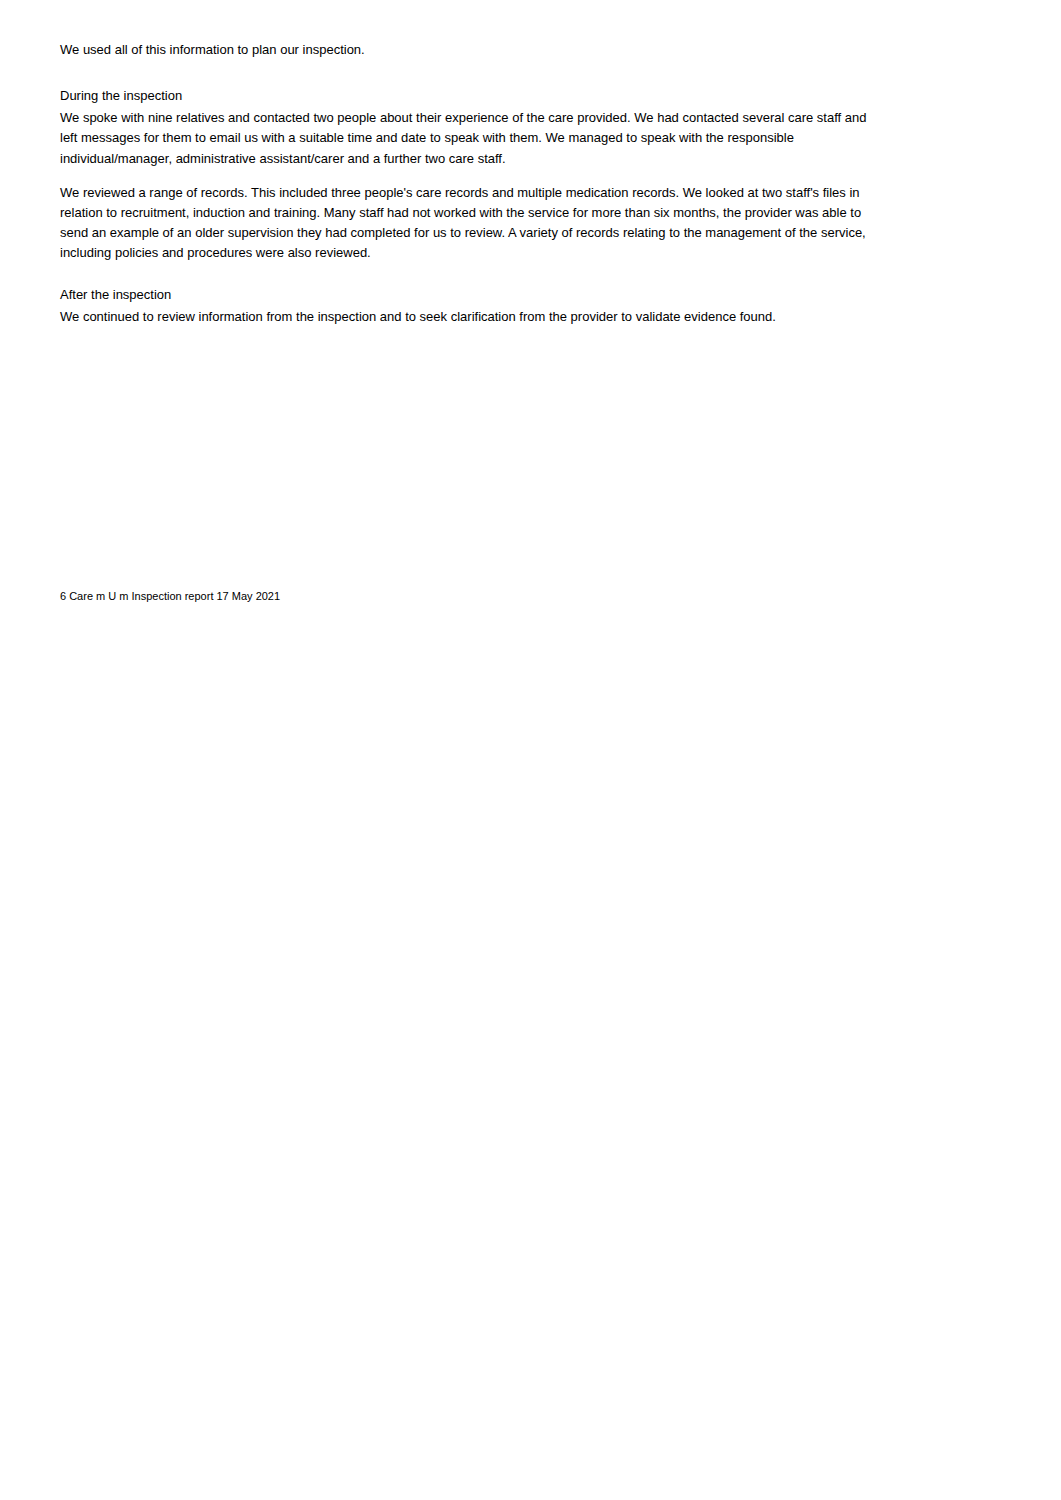We used all of this information to plan our inspection.
During the inspection
We spoke with nine relatives and contacted two people about their experience of the care provided. We had contacted several care staff and left messages for them to email us with a suitable time and date to speak with them. We managed to speak with the responsible individual/manager, administrative assistant/carer and a further two care staff.
We reviewed a range of records. This included three people's care records and multiple medication records. We looked at two staff's files in relation to recruitment, induction and training. Many staff had not worked with the service for more than six months, the provider was able to send an example of an older supervision they had completed for us to review. A variety of records relating to the management of the service, including policies and procedures were also reviewed.
After the inspection
We continued to review information from the inspection and to seek clarification from the provider to validate evidence found.
6 Care m U m Inspection report 17 May 2021